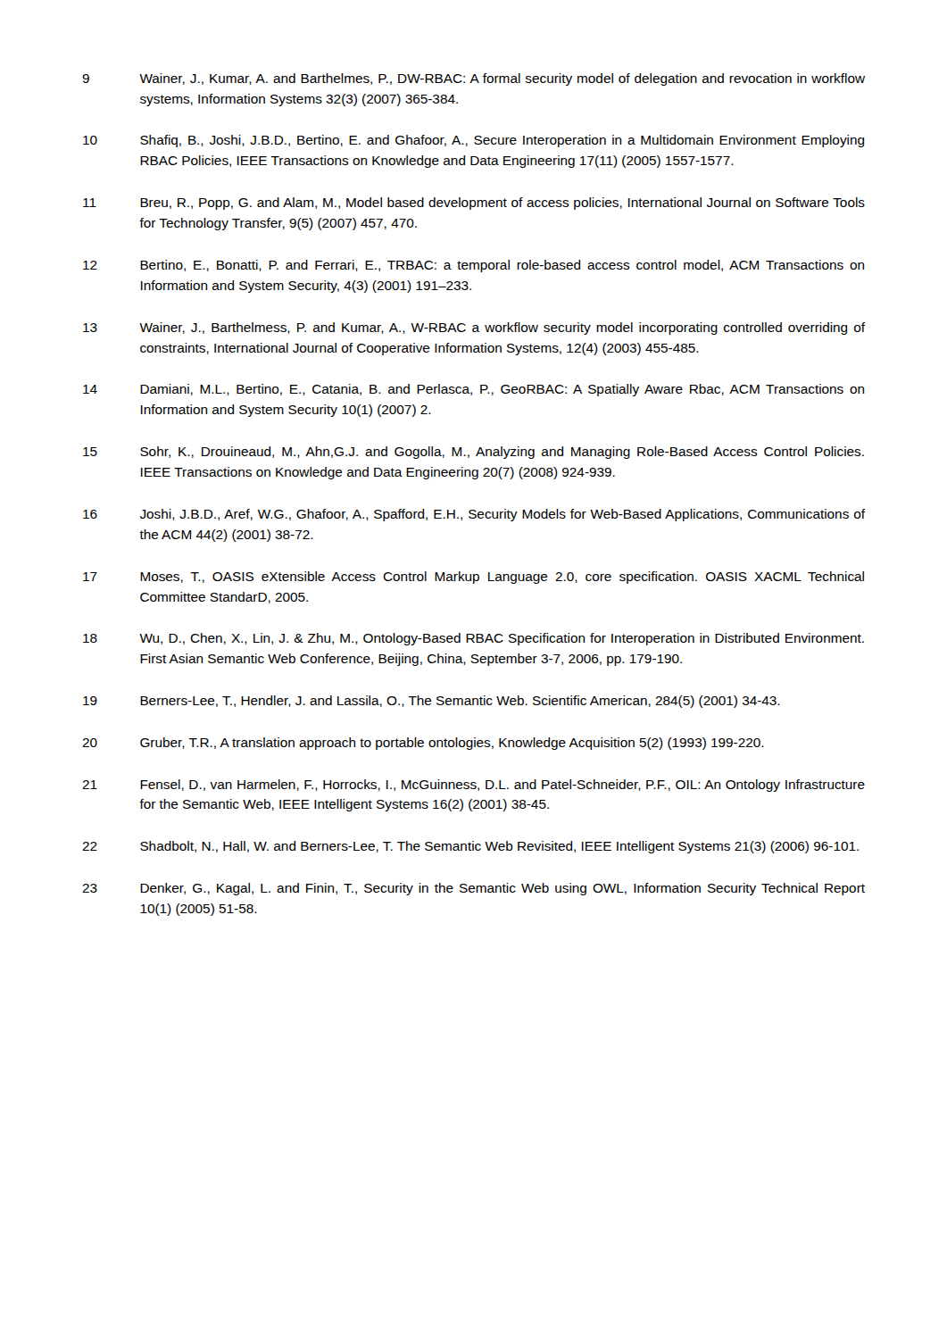9 Wainer, J., Kumar, A. and Barthelmes, P., DW-RBAC: A formal security model of delegation and revocation in workflow systems, Information Systems 32(3) (2007) 365-384.
10 Shafiq, B., Joshi, J.B.D., Bertino, E. and Ghafoor, A., Secure Interoperation in a Multidomain Environment Employing RBAC Policies, IEEE Transactions on Knowledge and Data Engineering 17(11) (2005) 1557-1577.
11 Breu, R., Popp, G. and Alam, M., Model based development of access policies, International Journal on Software Tools for Technology Transfer, 9(5) (2007) 457, 470.
12 Bertino, E., Bonatti, P. and Ferrari, E., TRBAC: a temporal role-based access control model, ACM Transactions on Information and System Security, 4(3) (2001) 191–233.
13 Wainer, J., Barthelmess, P. and Kumar, A., W-RBAC a workflow security model incorporating controlled overriding of constraints, International Journal of Cooperative Information Systems, 12(4) (2003) 455-485.
14 Damiani, M.L., Bertino, E., Catania, B. and Perlasca, P., GeoRBAC: A Spatially Aware Rbac, ACM Transactions on Information and System Security 10(1) (2007) 2.
15 Sohr, K., Drouineaud, M., Ahn,G.J. and Gogolla, M., Analyzing and Managing Role-Based Access Control Policies. IEEE Transactions on Knowledge and Data Engineering 20(7) (2008) 924-939.
16 Joshi, J.B.D., Aref, W.G., Ghafoor, A., Spafford, E.H., Security Models for Web-Based Applications, Communications of the ACM 44(2) (2001) 38-72.
17 Moses, T., OASIS eXtensible Access Control Markup Language 2.0, core specification. OASIS XACML Technical Committee StandarD, 2005.
18 Wu, D., Chen, X., Lin, J. & Zhu, M., Ontology-Based RBAC Specification for Interoperation in Distributed Environment. First Asian Semantic Web Conference, Beijing, China, September 3-7, 2006, pp. 179-190.
19 Berners-Lee, T., Hendler, J. and Lassila, O., The Semantic Web. Scientific American, 284(5) (2001) 34-43.
20 Gruber, T.R., A translation approach to portable ontologies, Knowledge Acquisition 5(2) (1993) 199-220.
21 Fensel, D., van Harmelen, F., Horrocks, I., McGuinness, D.L. and Patel-Schneider, P.F., OIL: An Ontology Infrastructure for the Semantic Web, IEEE Intelligent Systems 16(2) (2001) 38-45.
22 Shadbolt, N., Hall, W. and Berners-Lee, T. The Semantic Web Revisited, IEEE Intelligent Systems 21(3) (2006) 96-101.
23 Denker, G., Kagal, L. and Finin, T., Security in the Semantic Web using OWL, Information Security Technical Report 10(1) (2005) 51-58.